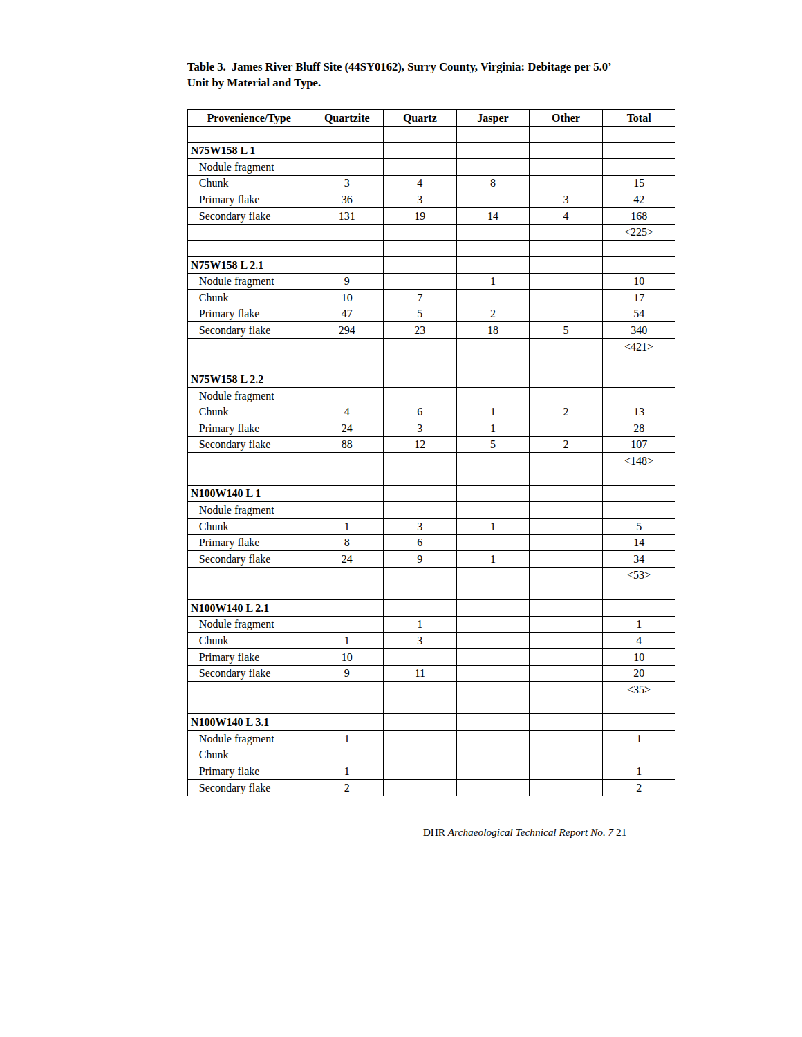Table 3. James River Bluff Site (44SY0162), Surry County, Virginia: Debitage per 5.0’ Unit by Material and Type.
| Provenience/Type | Quartzite | Quartz | Jasper | Other | Total |
| --- | --- | --- | --- | --- | --- |
| N75W158 L 1 | | | | | |
| Nodule fragment | | | | | |
| Chunk | 3 | 4 | 8 | | 15 |
| Primary flake | 36 | 3 | | 3 | 42 |
| Secondary flake | 131 | 19 | 14 | 4 | 168 |
| | | | | | <225> |
| N75W158 L 2.1 | | | | | |
| Nodule fragment | 9 | | 1 | | 10 |
| Chunk | 10 | 7 | | | 17 |
| Primary flake | 47 | 5 | 2 | | 54 |
| Secondary flake | 294 | 23 | 18 | 5 | 340 |
| | | | | | <421> |
| N75W158 L 2.2 | | | | | |
| Nodule fragment | | | | | |
| Chunk | 4 | 6 | 1 | 2 | 13 |
| Primary flake | 24 | 3 | 1 | | 28 |
| Secondary flake | 88 | 12 | 5 | 2 | 107 |
| | | | | | <148> |
| N100W140 L 1 | | | | | |
| Nodule fragment | | | | | |
| Chunk | 1 | 3 | 1 | | 5 |
| Primary flake | 8 | 6 | | | 14 |
| Secondary flake | 24 | 9 | 1 | | 34 |
| | | | | | <53> |
| N100W140 L 2.1 | | | | | |
| Nodule fragment | | 1 | | | 1 |
| Chunk | 1 | 3 | | | 4 |
| Primary flake | 10 | | | | 10 |
| Secondary flake | 9 | 11 | | | 20 |
| | | | | | <35> |
| N100W140 L 3.1 | | | | | |
| Nodule fragment | 1 | | | | 1 |
| Chunk | | | | | |
| Primary flake | 1 | | | | 1 |
| Secondary flake | 2 | | | | 2 |
DHR Archaeological Technical Report No. 7 21